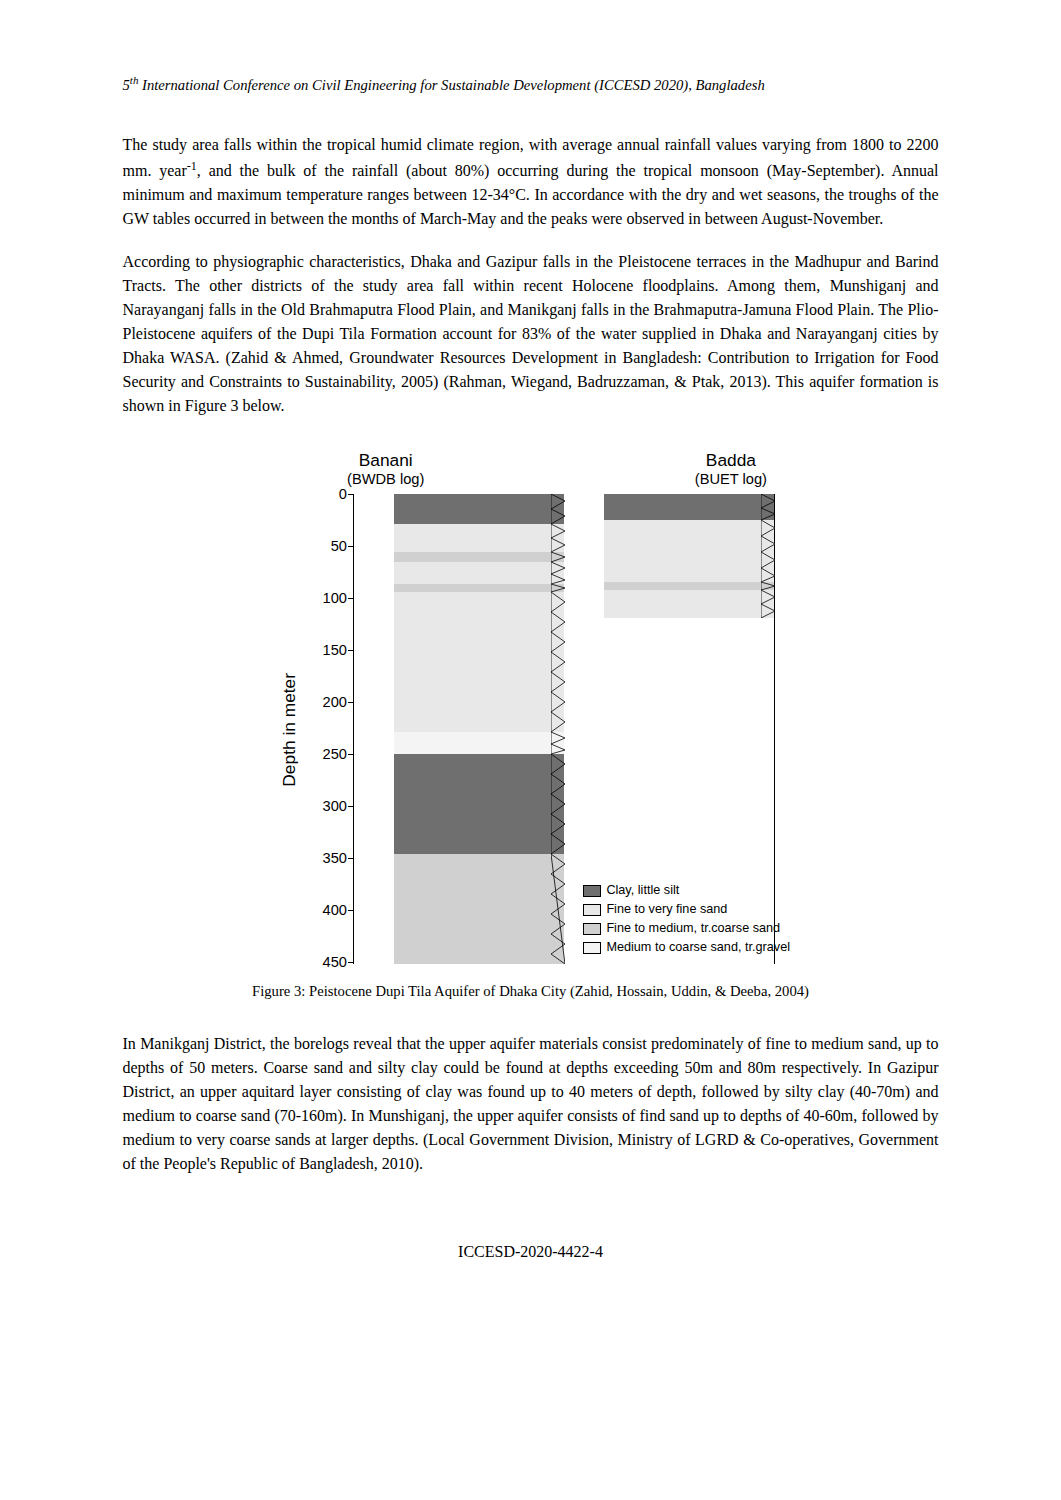5th International Conference on Civil Engineering for Sustainable Development (ICCESD 2020), Bangladesh
The study area falls within the tropical humid climate region, with average annual rainfall values varying from 1800 to 2200 mm. year-1, and the bulk of the rainfall (about 80%) occurring during the tropical monsoon (May-September). Annual minimum and maximum temperature ranges between 12-34°C. In accordance with the dry and wet seasons, the troughs of the GW tables occurred in between the months of March-May and the peaks were observed in between August-November.
According to physiographic characteristics, Dhaka and Gazipur falls in the Pleistocene terraces in the Madhupur and Barind Tracts. The other districts of the study area fall within recent Holocene floodplains. Among them, Munshiganj and Narayanganj falls in the Old Brahmaputra Flood Plain, and Manikganj falls in the Brahmaputra-Jamuna Flood Plain. The Plio-Pleistocene aquifers of the Dupi Tila Formation account for 83% of the water supplied in Dhaka and Narayanganj cities by Dhaka WASA. (Zahid & Ahmed, Groundwater Resources Development in Bangladesh: Contribution to Irrigation for Food Security and Constraints to Sustainability, 2005) (Rahman, Wiegand, Badruzzaman, & Ptak, 2013). This aquifer formation is shown in Figure 3 below.
Banani
(BWDB log)
Badda
(BUET log)
Depth in meter
0 50 100 150 200 250 300 350 400 450
Clay, little silt
Fine to very fine sand
Fine to medium, tr.coarse sand
Medium to coarse sand, tr.gravel
Figure 3: Peistocene Dupi Tila Aquifer of Dhaka City (Zahid, Hossain, Uddin, & Deeba, 2004)
In Manikganj District, the borelogs reveal that the upper aquifer materials consist predominately of fine to medium sand, up to depths of 50 meters. Coarse sand and silty clay could be found at depths exceeding 50m and 80m respectively. In Gazipur District, an upper aquitard layer consisting of clay was found up to 40 meters of depth, followed by silty clay (40-70m) and medium to coarse sand (70-160m). In Munshiganj, the upper aquifer consists of find sand up to depths of 40-60m, followed by medium to very coarse sands at larger depths. (Local Government Division, Ministry of LGRD & Co-operatives, Government of the People's Republic of Bangladesh, 2010).
ICCESD-2020-4422-4